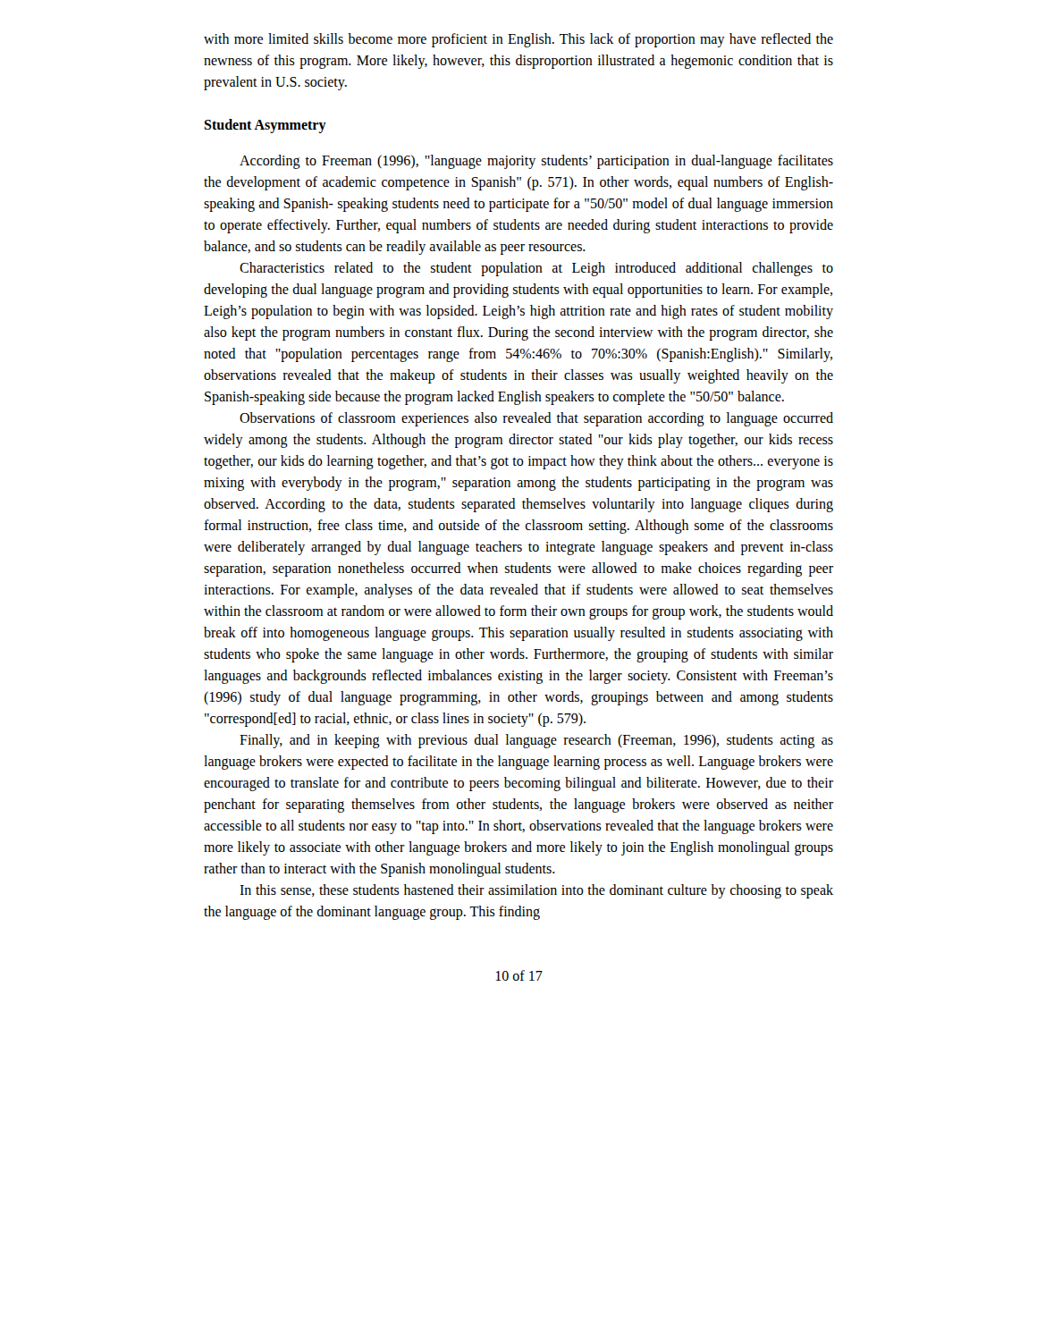with more limited skills become more proficient in English. This lack of proportion may have reflected the newness of this program. More likely, however, this disproportion illustrated a hegemonic condition that is prevalent in U.S. society.
Student Asymmetry
According to Freeman (1996), "language majority students’ participation in dual-language facilitates the development of academic competence in Spanish" (p. 571). In other words, equal numbers of English-speaking and Spanish- speaking students need to participate for a "50/50" model of dual language immersion to operate effectively. Further, equal numbers of students are needed during student interactions to provide balance, and so students can be readily available as peer resources.
Characteristics related to the student population at Leigh introduced additional challenges to developing the dual language program and providing students with equal opportunities to learn. For example, Leigh’s population to begin with was lopsided. Leigh’s high attrition rate and high rates of student mobility also kept the program numbers in constant flux. During the second interview with the program director, she noted that "population percentages range from 54%:46% to 70%:30% (Spanish:English)." Similarly, observations revealed that the makeup of students in their classes was usually weighted heavily on the Spanish-speaking side because the program lacked English speakers to complete the "50/50" balance.
Observations of classroom experiences also revealed that separation according to language occurred widely among the students. Although the program director stated "our kids play together, our kids recess together, our kids do learning together, and that’s got to impact how they think about the others... everyone is mixing with everybody in the program," separation among the students participating in the program was observed. According to the data, students separated themselves voluntarily into language cliques during formal instruction, free class time, and outside of the classroom setting. Although some of the classrooms were deliberately arranged by dual language teachers to integrate language speakers and prevent in-class separation, separation nonetheless occurred when students were allowed to make choices regarding peer interactions. For example, analyses of the data revealed that if students were allowed to seat themselves within the classroom at random or were allowed to form their own groups for group work, the students would break off into homogeneous language groups. This separation usually resulted in students associating with students who spoke the same language in other words. Furthermore, the grouping of students with similar languages and backgrounds reflected imbalances existing in the larger society. Consistent with Freeman’s (1996) study of dual language programming, in other words, groupings between and among students "correspond[ed] to racial, ethnic, or class lines in society" (p. 579).
Finally, and in keeping with previous dual language research (Freeman, 1996), students acting as language brokers were expected to facilitate in the language learning process as well. Language brokers were encouraged to translate for and contribute to peers becoming bilingual and biliterate. However, due to their penchant for separating themselves from other students, the language brokers were observed as neither accessible to all students nor easy to "tap into." In short, observations revealed that the language brokers were more likely to associate with other language brokers and more likely to join the English monolingual groups rather than to interact with the Spanish monolingual students.
In this sense, these students hastened their assimilation into the dominant culture by choosing to speak the language of the dominant language group. This finding
10 of 17